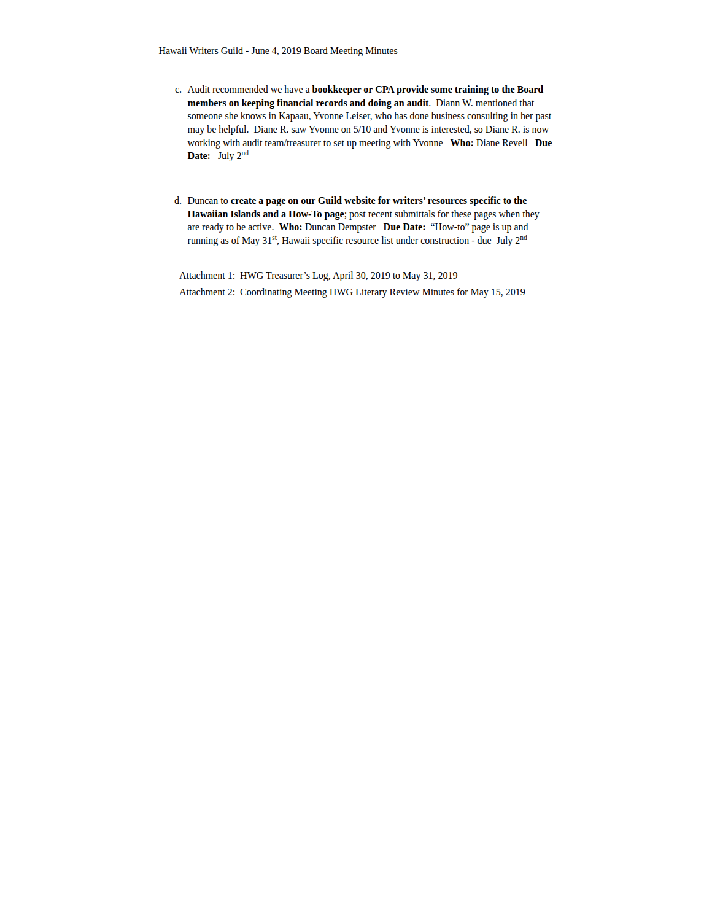Hawaii Writers Guild - June 4, 2019 Board Meeting Minutes
Audit recommended we have a bookkeeper or CPA provide some training to the Board members on keeping financial records and doing an audit. Diann W. mentioned that someone she knows in Kapaau, Yvonne Leiser, who has done business consulting in her past may be helpful. Diane R. saw Yvonne on 5/10 and Yvonne is interested, so Diane R. is now working with audit team/treasurer to set up meeting with Yvonne Who: Diane Revell Due Date: July 2nd
Duncan to create a page on our Guild website for writers’ resources specific to the Hawaiian Islands and a How-To page; post recent submittals for these pages when they are ready to be active. Who: Duncan Dempster Due Date: “How-to” page is up and running as of May 31st, Hawaii specific resource list under construction - due July 2nd
Attachment 1: HWG Treasurer’s Log, April 30, 2019 to May 31, 2019
Attachment 2: Coordinating Meeting HWG Literary Review Minutes for May 15, 2019